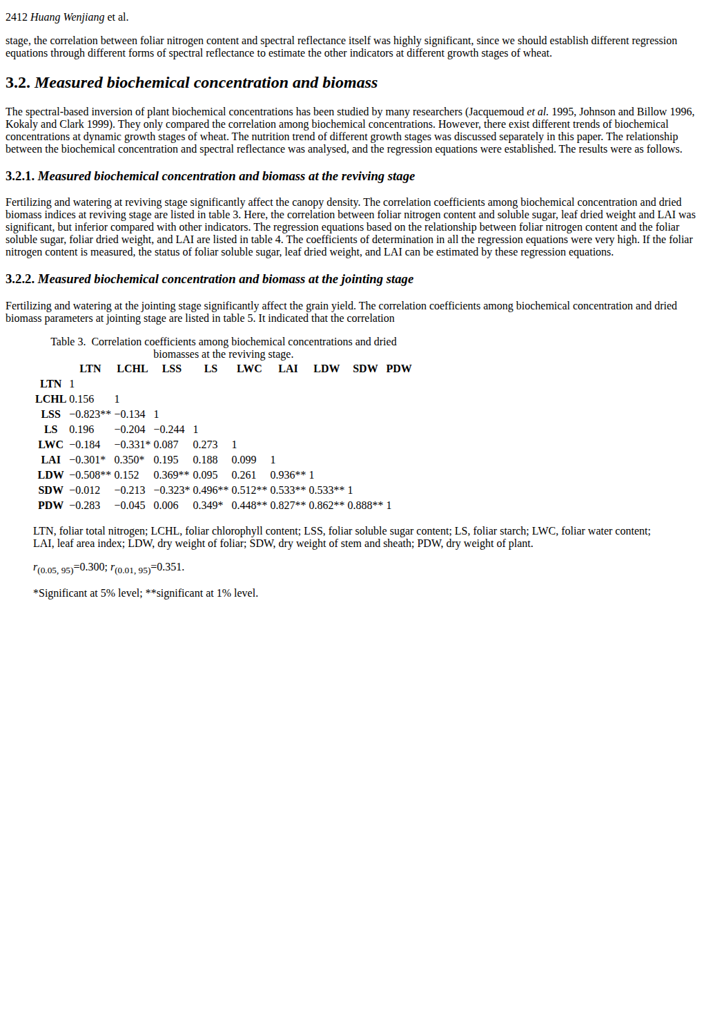2412 Huang Wenjiang et al.
stage, the correlation between foliar nitrogen content and spectral reflectance itself was highly significant, since we should establish different regression equations through different forms of spectral reflectance to estimate the other indicators at different growth stages of wheat.
3.2. Measured biochemical concentration and biomass
The spectral-based inversion of plant biochemical concentrations has been studied by many researchers (Jacquemoud et al. 1995, Johnson and Billow 1996, Kokaly and Clark 1999). They only compared the correlation among biochemical concentrations. However, there exist different trends of biochemical concentrations at dynamic growth stages of wheat. The nutrition trend of different growth stages was discussed separately in this paper. The relationship between the biochemical concentration and spectral reflectance was analysed, and the regression equations were established. The results were as follows.
3.2.1. Measured biochemical concentration and biomass at the reviving stage
Fertilizing and watering at reviving stage significantly affect the canopy density. The correlation coefficients among biochemical concentration and dried biomass indices at reviving stage are listed in table 3. Here, the correlation between foliar nitrogen content and soluble sugar, leaf dried weight and LAI was significant, but inferior compared with other indicators. The regression equations based on the relationship between foliar nitrogen content and the foliar soluble sugar, foliar dried weight, and LAI are listed in table 4. The coefficients of determination in all the regression equations were very high. If the foliar nitrogen content is measured, the status of foliar soluble sugar, leaf dried weight, and LAI can be estimated by these regression equations.
3.2.2. Measured biochemical concentration and biomass at the jointing stage
Fertilizing and watering at the jointing stage significantly affect the grain yield. The correlation coefficients among biochemical concentration and dried biomass parameters at jointing stage are listed in table 5. It indicated that the correlation
Table 3. Correlation coefficients among biochemical concentrations and dried biomasses at the reviving stage.
| | LTN | LCHL | LSS | LS | LWC | LAI | LDW | SDW | PDW |
| --- | --- | --- | --- | --- | --- | --- | --- | --- | --- |
| LTN | 1 | | | | | | | | |
| LCHL | 0.156 | 1 | | | | | | | |
| LSS | −0.823** | −0.134 | 1 | | | | | | |
| LS | 0.196 | −0.204 | −0.244 | 1 | | | | | |
| LWC | −0.184 | −0.331* | 0.087 | 0.273 | 1 | | | | |
| LAI | −0.301* | 0.350* | 0.195 | 0.188 | 0.099 | 1 | | | |
| LDW | −0.508** | 0.152 | 0.369** | 0.095 | 0.261 | 0.936** | 1 | | |
| SDW | −0.012 | −0.213 | −0.323* | 0.496** | 0.512** | 0.533** | 0.533** | 1 | |
| PDW | −0.283 | −0.045 | 0.006 | 0.349* | 0.448** | 0.827** | 0.862** | 0.888** | 1 |
LTN, foliar total nitrogen; LCHL, foliar chlorophyll content; LSS, foliar soluble sugar content; LS, foliar starch; LWC, foliar water content; LAI, leaf area index; LDW, dry weight of foliar; SDW, dry weight of stem and sheath; PDW, dry weight of plant.
r(0.05, 95)=0.300; r(0.01, 95)=0.351.
*Significant at 5% level; **significant at 1% level.